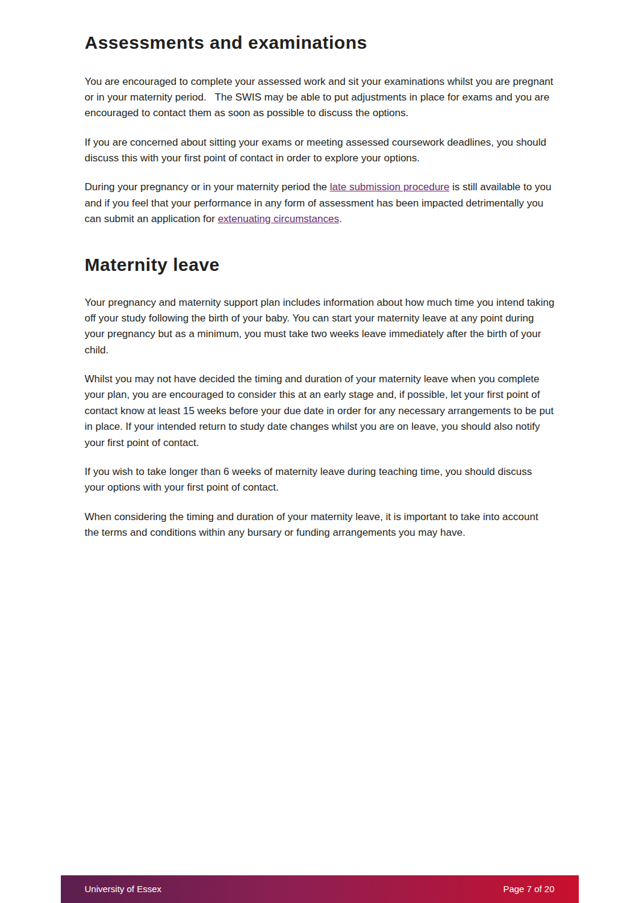Assessments and examinations
You are encouraged to complete your assessed work and sit your examinations whilst you are pregnant or in your maternity period. The SWIS may be able to put adjustments in place for exams and you are encouraged to contact them as soon as possible to discuss the options.
If you are concerned about sitting your exams or meeting assessed coursework deadlines, you should discuss this with your first point of contact in order to explore your options.
During your pregnancy or in your maternity period the late submission procedure is still available to you and if you feel that your performance in any form of assessment has been impacted detrimentally you can submit an application for extenuating circumstances.
Maternity leave
Your pregnancy and maternity support plan includes information about how much time you intend taking off your study following the birth of your baby. You can start your maternity leave at any point during your pregnancy but as a minimum, you must take two weeks leave immediately after the birth of your child.
Whilst you may not have decided the timing and duration of your maternity leave when you complete your plan, you are encouraged to consider this at an early stage and, if possible, let your first point of contact know at least 15 weeks before your due date in order for any necessary arrangements to be put in place. If your intended return to study date changes whilst you are on leave, you should also notify your first point of contact.
If you wish to take longer than 6 weeks of maternity leave during teaching time, you should discuss your options with your first point of contact.
When considering the timing and duration of your maternity leave, it is important to take into account the terms and conditions within any bursary or funding arrangements you may have.
University of Essex Page 7 of 20